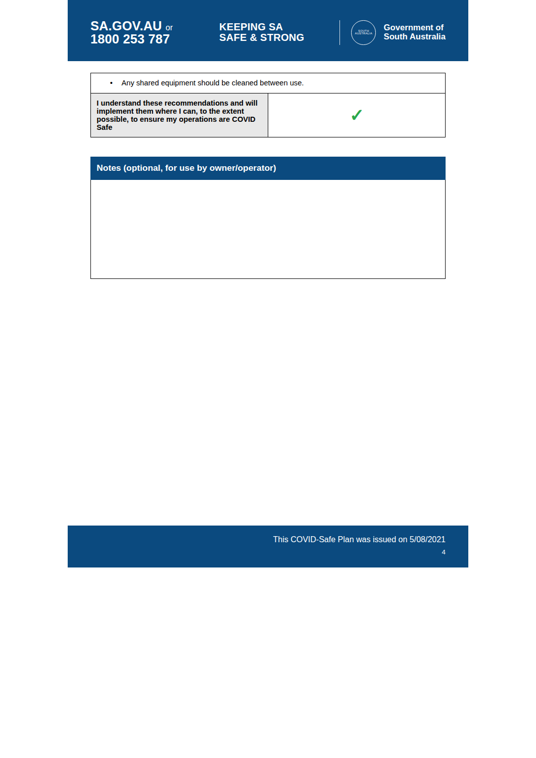SA.GOV.AU or
1800 253 787
KEEPING SA
SAFE & STRONG
SOUTH
AUSTRALIA
Government of
South Australia
| Any shared equipment should be cleaned between use. |
| I understand these recommendations and will implement them where I can, to the extent possible, to ensure my operations are COVID Safe | ✓ |
Notes (optional, for use by owner/operator)
This COVID-Safe Plan was issued on 5/08/2021
4